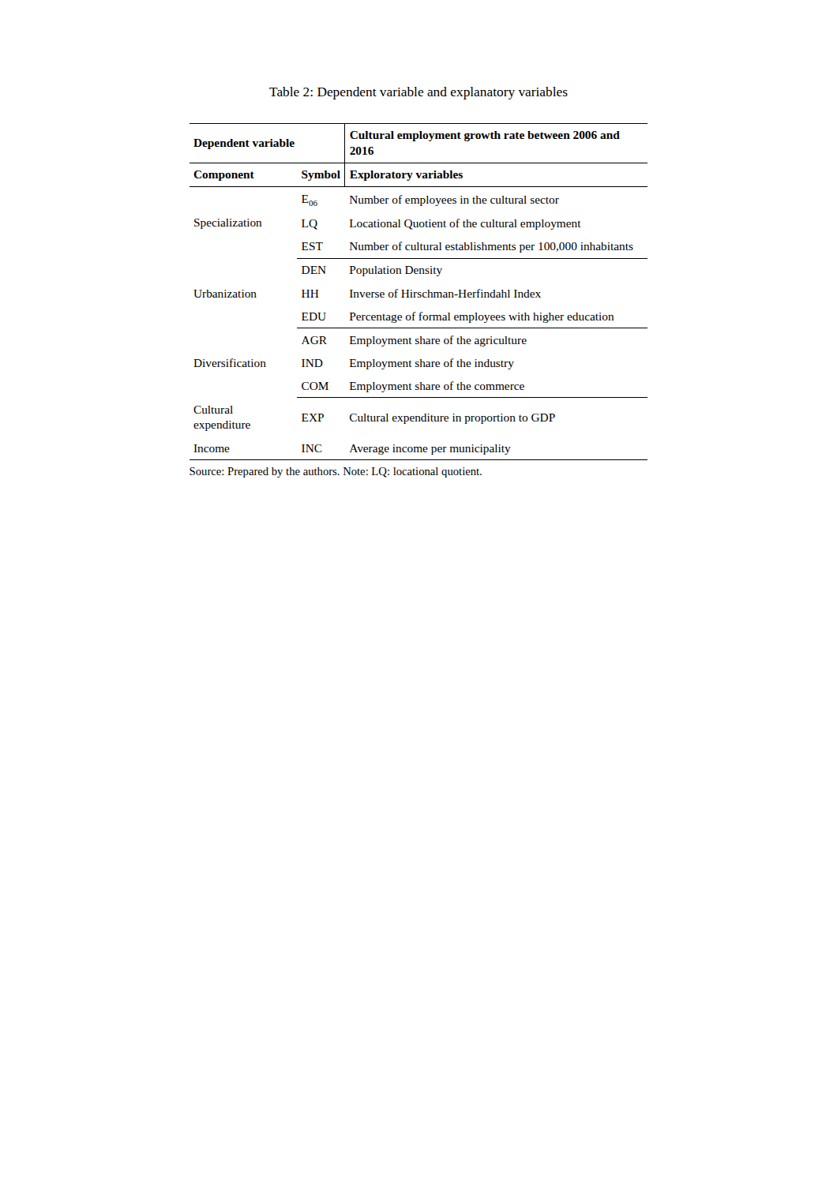Table 2: Dependent variable and explanatory variables
| Dependent variable | Cultural employment growth rate between 2006 and 2016 |
| Component | Symbol | Exploratory variables |
| Specialization | E 06 | Number of employees in the cultural sector |
| LQ | Locational Quotient of the cultural employment |
| EST | Number of cultural establishments per 100,000 inhabitants |
| Urbanization | DEN | Population Density |
| HH | Inverse of Hirschman-Herfindahl Index |
| EDU | Percentage of formal employees with higher education |
| Diversification | AGR | Employment share of the agriculture |
| IND | Employment share of the industry |
| COM | Employment share of the commerce |
| Cultural expenditure | EXP | Cultural expenditure in proportion to GDP |
| Income | INC | Average income per municipality |
Source: Prepared by the authors. Note: LQ: locational quotient.